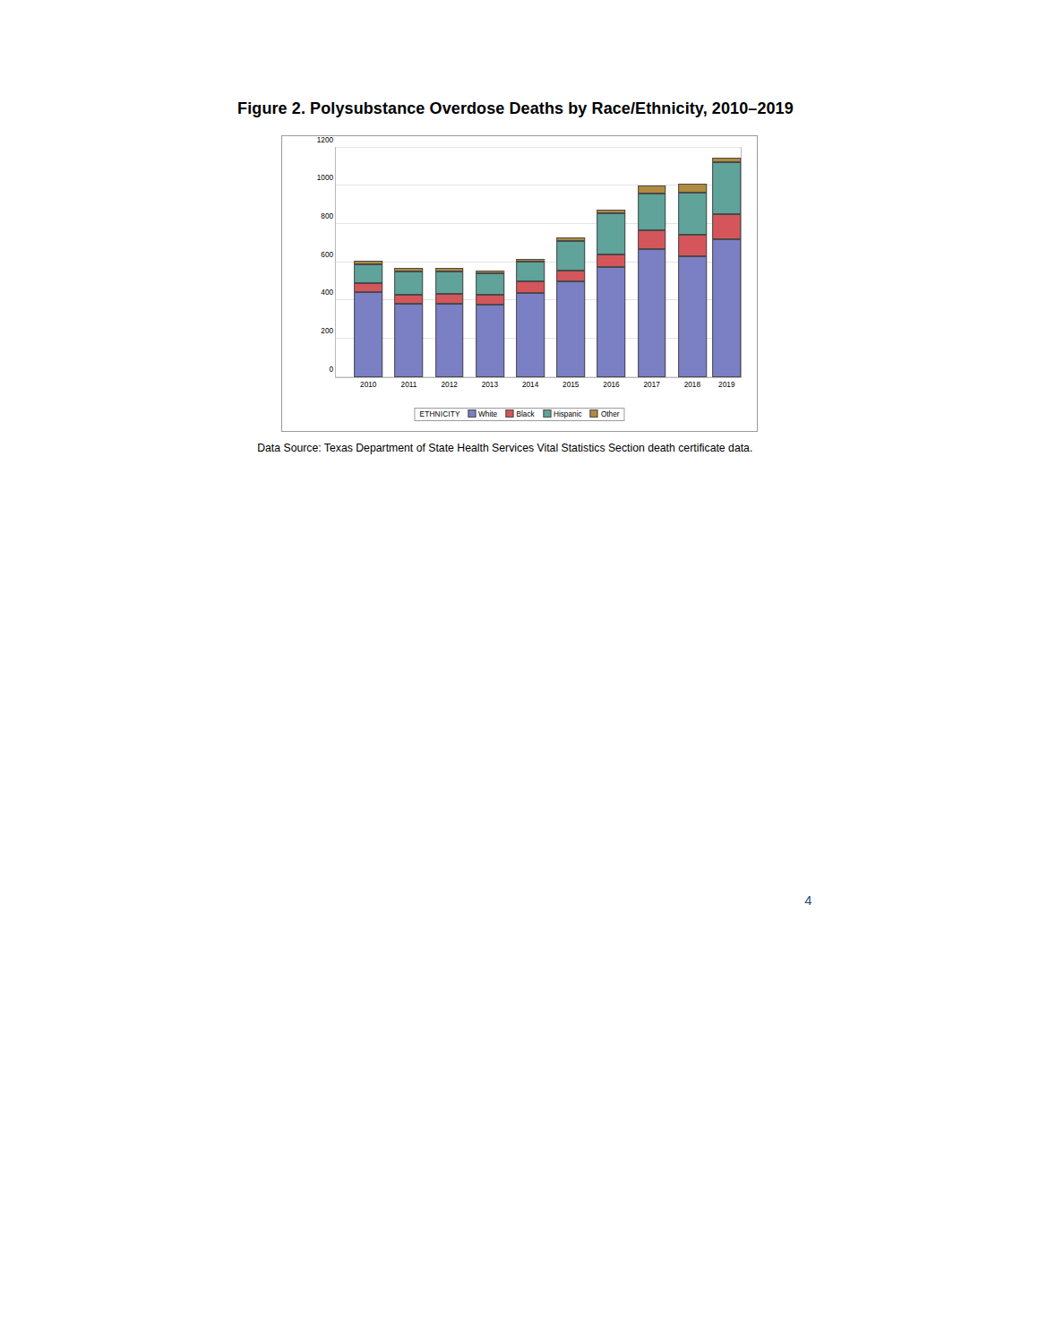Figure 2. Polysubstance Overdose Deaths by Race/Ethnicity, 2010–2019
Deaths
0
200
400
600
800
1000
1200
2010
2011
2012
2013
2014
2015
2016
2017
2018
2019
ETHNICITY White Black Hispanic Other
Data Source: Texas Department of State Health Services Vital Statistics Section death certificate data.
4